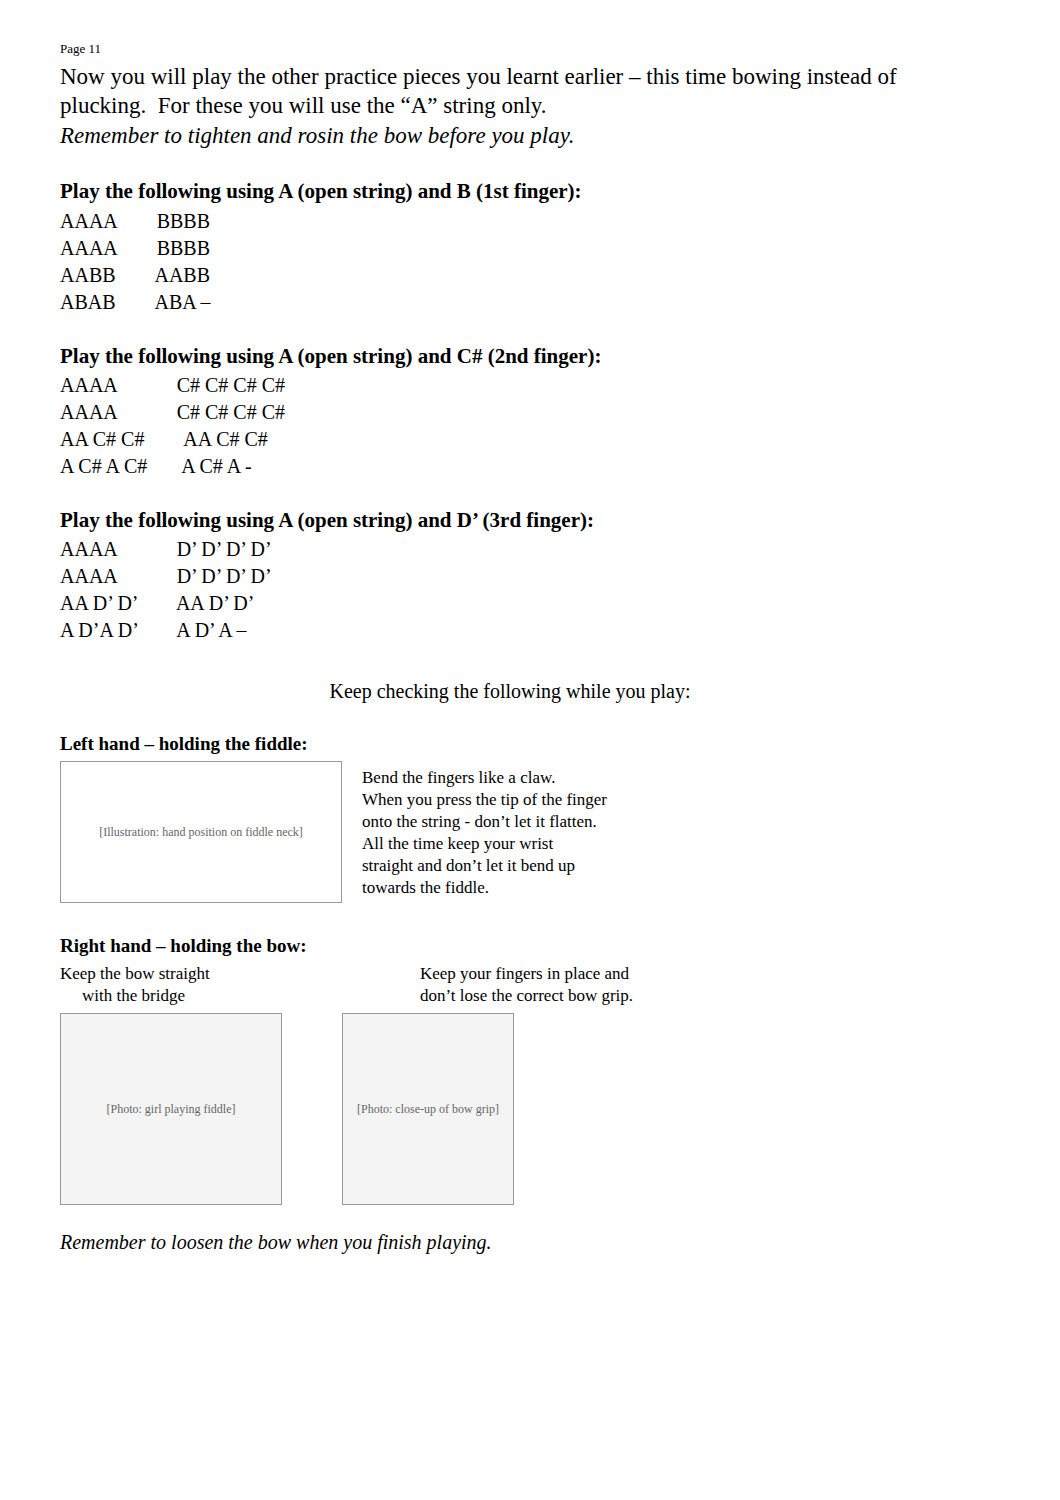Page 11
Now you will play the other practice pieces you learnt earlier – this time bowing instead of plucking. For these you will use the “A” string only.
Remember to tighten and rosin the bow before you play.
Play the following using A (open string) and B (1st finger):
AAAA BBBB
AAAA BBBB
AABB AABB
ABAB ABA –
Play the following using A (open string) and C# (2nd finger):
AAAA C# C# C# C#
AAAA C# C# C# C#
AA C# C# AA C# C#
A C# A C# A C# A -
Play the following using A (open string) and D’ (3rd finger):
AAAA D’ D’ D’ D’
AAAA D’ D’ D’ D’
AA D’ D’ AA D’ D’
A D’A D’ A D’ A –
Keep checking the following while you play:
Left hand – holding the fiddle:
[Illustration: hand position on fiddle neck]
Bend the fingers like a claw.
When you press the tip of the finger
onto the string - don’t let it flatten.
All the time keep your wrist
straight and don’t let it bend up
towards the fiddle.
Right hand – holding the bow:
Keep the bow straightwith the bridge
Keep your fingers in place and
don’t lose the correct bow grip.
[Photo: girl playing fiddle]
[Photo: close-up of bow grip]
Remember to loosen the bow when you finish playing.